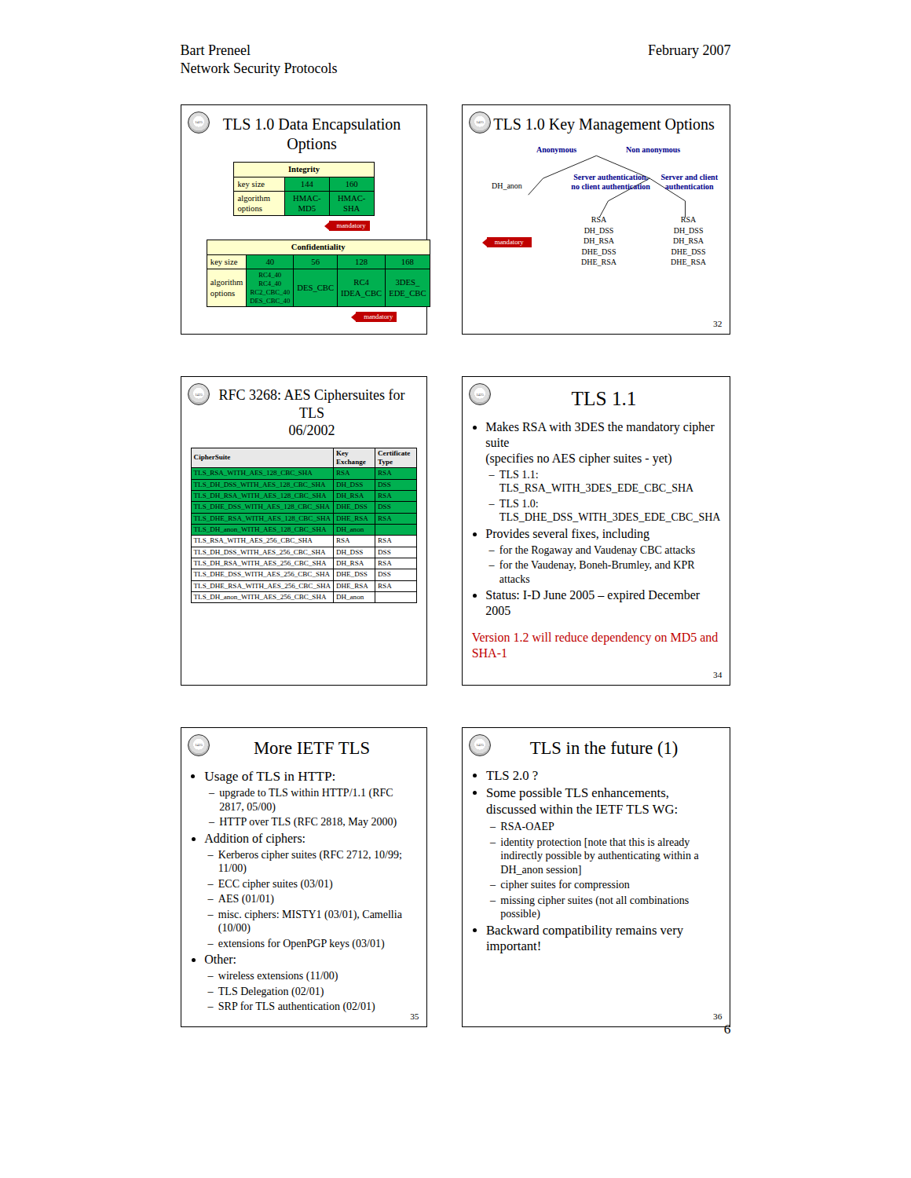Bart Preneel
Network Security Protocols
February 2007
1425
TLS 1.0 Data Encapsulation Options
| Integrity |
| key size | 144 | 160 |
| algorithm options | HMAC- MD5 | HMAC- SHA |
mandatory
| Confidentiality |
| key size | 40 | 56 | 128 | 168 |
| algorithm options | RC4_40 RC4_40 RC2_CBC_40 DES_CBC_40 | DES_CBC | RC4 IDEA_CBC | 3DES_ EDE_CBC |
mandatory
1425
TLS 1.0 Key Management Options
Anonymous
Non anonymous
DH_anon
Server authentication,
no client authentication
Server and client
authentication
RSA
DH_DSS
DH_RSA
DHE_DSS
DHE_RSA
RSA
DH_DSS
DH_RSA
DHE_DSS
DHE_RSA
mandatory
32
1425
RFC 3268: AES Ciphersuites for TLS
06/2002
| CipherSuite | Key Exchange | Certificate Type |
| --- | --- | --- |
| TLS_RSA_WITH_AES_128_CBC_SHA | RSA | RSA |
| TLS_DH_DSS_WITH_AES_128_CBC_SHA | DH_DSS | DSS |
| TLS_DH_RSA_WITH_AES_128_CBC_SHA | DH_RSA | RSA |
| TLS_DHE_DSS_WITH_AES_128_CBC_SHA | DHE_DSS | DSS |
| TLS_DHE_RSA_WITH_AES_128_CBC_SHA | DHE_RSA | RSA |
| TLS_DH_anon_WITH_AES_128_CBC_SHA | DH_anon | |
| TLS_RSA_WITH_AES_256_CBC_SHA | RSA | RSA |
| TLS_DH_DSS_WITH_AES_256_CBC_SHA | DH_DSS | DSS |
| TLS_DH_RSA_WITH_AES_256_CBC_SHA | DH_RSA | RSA |
| TLS_DHE_DSS_WITH_AES_256_CBC_SHA | DHE_DSS | DSS |
| TLS_DHE_RSA_WITH_AES_256_CBC_SHA | DHE_RSA | RSA |
| TLS_DH_anon_WITH_AES_256_CBC_SHA | DH_anon | |
1425
TLS 1.1
Makes RSA with 3DES the mandatory cipher suite
(specifies no AES cipher suites - yet)
TLS 1.1: TLS_RSA_WITH_3DES_EDE_CBC_SHA
TLS 1.0: TLS_DHE_DSS_WITH_3DES_EDE_CBC_SHA
Provides several fixes, including
for the Rogaway and Vaudenay CBC attacks
for the Vaudenay, Boneh-Brumley, and KPR attacks
Status: I-D June 2005 – expired December 2005
Version 1.2 will reduce dependency on MD5 and SHA-1
34
1425
More IETF TLS
Usage of TLS in HTTP:
upgrade to TLS within HTTP/1.1 (RFC 2817, 05/00)
HTTP over TLS (RFC 2818, May 2000)
Addition of ciphers:
Kerberos cipher suites (RFC 2712, 10/99; 11/00)
ECC cipher suites (03/01)
AES (01/01)
misc. ciphers: MISTY1 (03/01), Camellia (10/00)
extensions for OpenPGP keys (03/01)
Other:
wireless extensions (11/00)
TLS Delegation (02/01)
SRP for TLS authentication (02/01)
35
1425
TLS in the future (1)
TLS 2.0 ?
Some possible TLS enhancements,
discussed within the IETF TLS WG:
RSA-OAEP
identity protection [note that this is already indirectly possible by authenticating within a DH_anon session]
cipher suites for compression
missing cipher suites (not all combinations possible)
Backward compatibility remains very important!
36
6